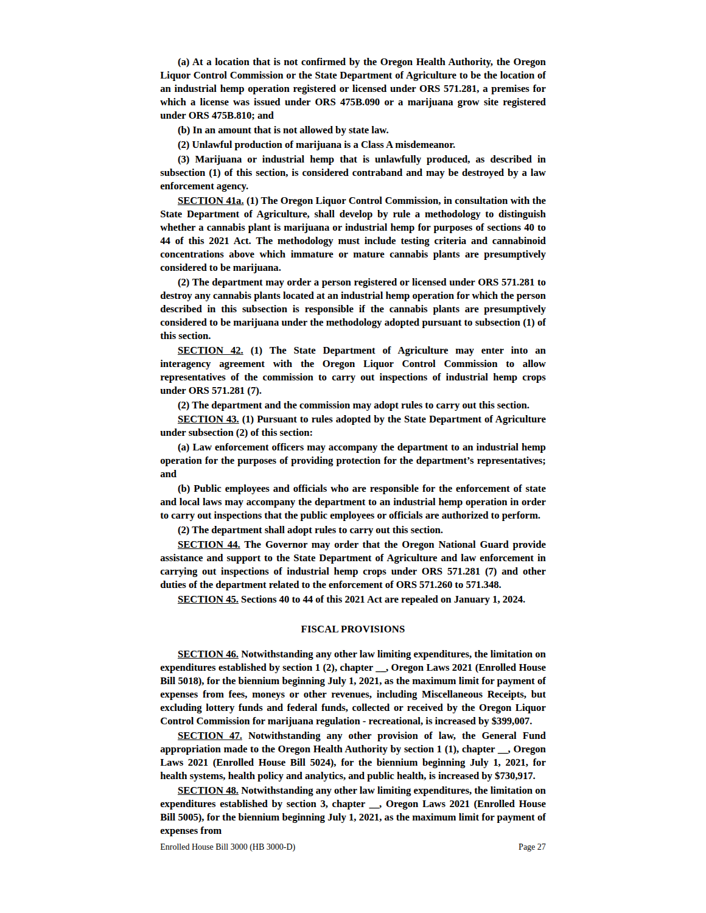(a) At a location that is not confirmed by the Oregon Health Authority, the Oregon Liquor Control Commission or the State Department of Agriculture to be the location of an industrial hemp operation registered or licensed under ORS 571.281, a premises for which a license was issued under ORS 475B.090 or a marijuana grow site registered under ORS 475B.810; and
(b) In an amount that is not allowed by state law.
(2) Unlawful production of marijuana is a Class A misdemeanor.
(3) Marijuana or industrial hemp that is unlawfully produced, as described in subsection (1) of this section, is considered contraband and may be destroyed by a law enforcement agency.
SECTION 41a. (1) The Oregon Liquor Control Commission, in consultation with the State Department of Agriculture, shall develop by rule a methodology to distinguish whether a cannabis plant is marijuana or industrial hemp for purposes of sections 40 to 44 of this 2021 Act. The methodology must include testing criteria and cannabinoid concentrations above which immature or mature cannabis plants are presumptively considered to be marijuana.
(2) The department may order a person registered or licensed under ORS 571.281 to destroy any cannabis plants located at an industrial hemp operation for which the person described in this subsection is responsible if the cannabis plants are presumptively considered to be marijuana under the methodology adopted pursuant to subsection (1) of this section.
SECTION 42. (1) The State Department of Agriculture may enter into an interagency agreement with the Oregon Liquor Control Commission to allow representatives of the commission to carry out inspections of industrial hemp crops under ORS 571.281 (7).
(2) The department and the commission may adopt rules to carry out this section.
SECTION 43. (1) Pursuant to rules adopted by the State Department of Agriculture under subsection (2) of this section:
(a) Law enforcement officers may accompany the department to an industrial hemp operation for the purposes of providing protection for the department’s representatives; and
(b) Public employees and officials who are responsible for the enforcement of state and local laws may accompany the department to an industrial hemp operation in order to carry out inspections that the public employees or officials are authorized to perform.
(2) The department shall adopt rules to carry out this section.
SECTION 44. The Governor may order that the Oregon National Guard provide assistance and support to the State Department of Agriculture and law enforcement in carrying out inspections of industrial hemp crops under ORS 571.281 (7) and other duties of the department related to the enforcement of ORS 571.260 to 571.348.
SECTION 45. Sections 40 to 44 of this 2021 Act are repealed on January 1, 2024.
FISCAL PROVISIONS
SECTION 46. Notwithstanding any other law limiting expenditures, the limitation on expenditures established by section 1 (2), chapter __, Oregon Laws 2021 (Enrolled House Bill 5018), for the biennium beginning July 1, 2021, as the maximum limit for payment of expenses from fees, moneys or other revenues, including Miscellaneous Receipts, but excluding lottery funds and federal funds, collected or received by the Oregon Liquor Control Commission for marijuana regulation - recreational, is increased by $399,007.
SECTION 47. Notwithstanding any other provision of law, the General Fund appropriation made to the Oregon Health Authority by section 1 (1), chapter __, Oregon Laws 2021 (Enrolled House Bill 5024), for the biennium beginning July 1, 2021, for health systems, health policy and analytics, and public health, is increased by $730,917.
SECTION 48. Notwithstanding any other law limiting expenditures, the limitation on expenditures established by section 3, chapter __, Oregon Laws 2021 (Enrolled House Bill 5005), for the biennium beginning July 1, 2021, as the maximum limit for payment of expenses from
Enrolled House Bill 3000 (HB 3000-D)
Page 27